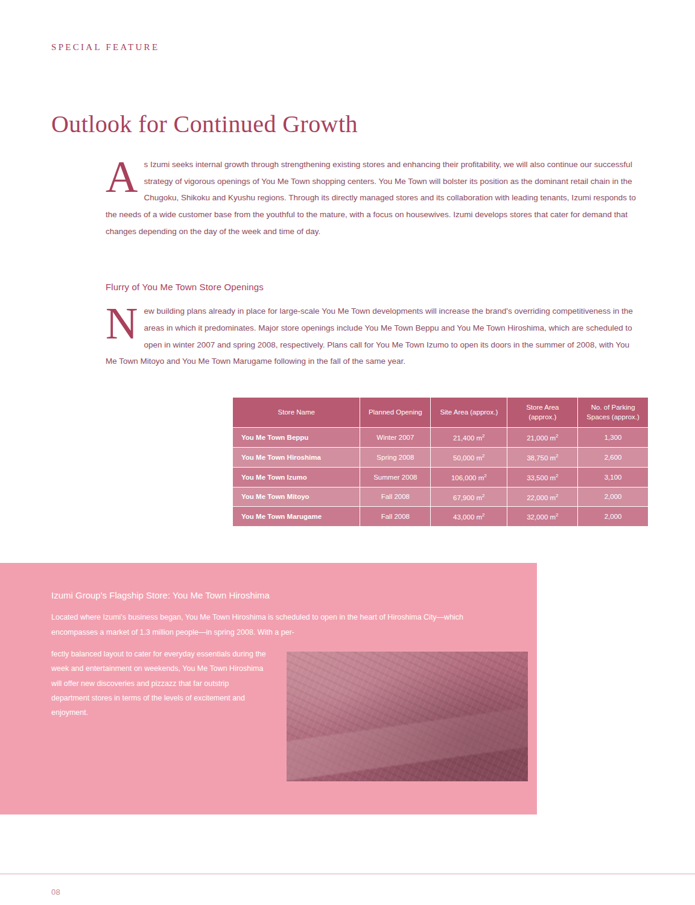Special Feature
Outlook for Continued Growth
As Izumi seeks internal growth through strengthening existing stores and enhancing their profitability, we will also continue our successful strategy of vigorous openings of You Me Town shopping centers. You Me Town will bolster its position as the dominant retail chain in the Chugoku, Shikoku and Kyushu regions. Through its directly managed stores and its collaboration with leading tenants, Izumi responds to the needs of a wide customer base from the youthful to the mature, with a focus on housewives. Izumi develops stores that cater for demand that changes depending on the day of the week and time of day.
Flurry of You Me Town Store Openings
New building plans already in place for large-scale You Me Town developments will increase the brand's overriding competitiveness in the areas in which it predominates. Major store openings include You Me Town Beppu and You Me Town Hiroshima, which are scheduled to open in winter 2007 and spring 2008, respectively. Plans call for You Me Town Izumo to open its doors in the summer of 2008, with You Me Town Mitoyo and You Me Town Marugame following in the fall of the same year.
| Store Name | Planned Opening | Site Area (approx.) | Store Area (approx.) | No. of Parking Spaces (approx.) |
| --- | --- | --- | --- | --- |
| You Me Town Beppu | Winter 2007 | 21,400 m 2 | 21,000 m 2 | 1,300 |
| You Me Town Hiroshima | Spring 2008 | 50,000 m 2 | 38,750 m 2 | 2,600 |
| You Me Town Izumo | Summer 2008 | 106,000 m 2 | 33,500 m 2 | 3,100 |
| You Me Town Mitoyo | Fall 2008 | 67,900 m 2 | 22,000 m 2 | 2,000 |
| You Me Town Marugame | Fall 2008 | 43,000 m 2 | 32,000 m 2 | 2,000 |
Izumi Group's Flagship Store: You Me Town Hiroshima
Located where Izumi's business began, You Me Town Hiroshima is scheduled to open in the heart of Hiroshima City—which encompasses a market of 1.3 million people—in spring 2008. With a per-
fectly balanced layout to cater for everyday essentials during the week and entertainment on weekends, You Me Town Hiroshima will offer new discoveries and pizzazz that far outstrip department stores in terms of the levels of excitement and enjoyment.
08